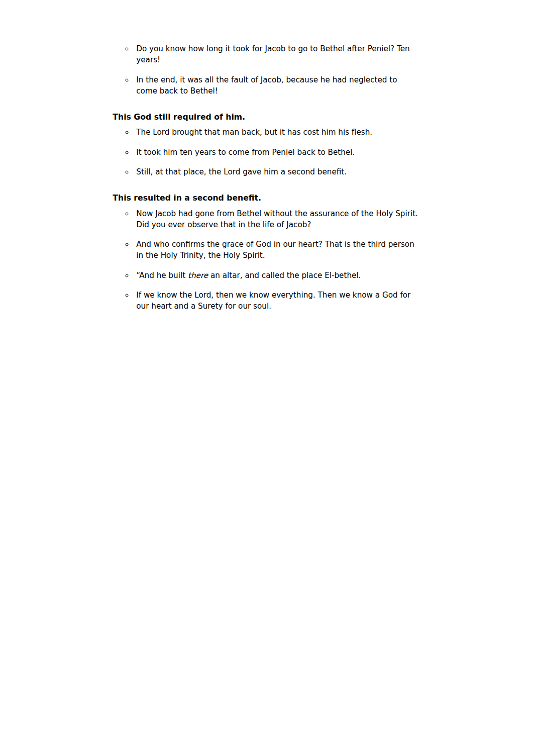Do you know how long it took for Jacob to go to Bethel after Peniel? Ten years!
In the end, it was all the fault of Jacob, because he had neglected to come back to Bethel!
This God still required of him.
The Lord brought that man back, but it has cost him his flesh.
It took him ten years to come from Peniel back to Bethel.
Still, at that place, the Lord gave him a second benefit.
This resulted in a second benefit.
Now Jacob had gone from Bethel without the assurance of the Holy Spirit.
Did you ever observe that in the life of Jacob?
And who confirms the grace of God in our heart? That is the third person in the Holy Trinity, the Holy Spirit.
“And he built there an altar, and called the place El-bethel.
If we know the Lord, then we know everything. Then we know a God for our heart and a Surety for our soul.